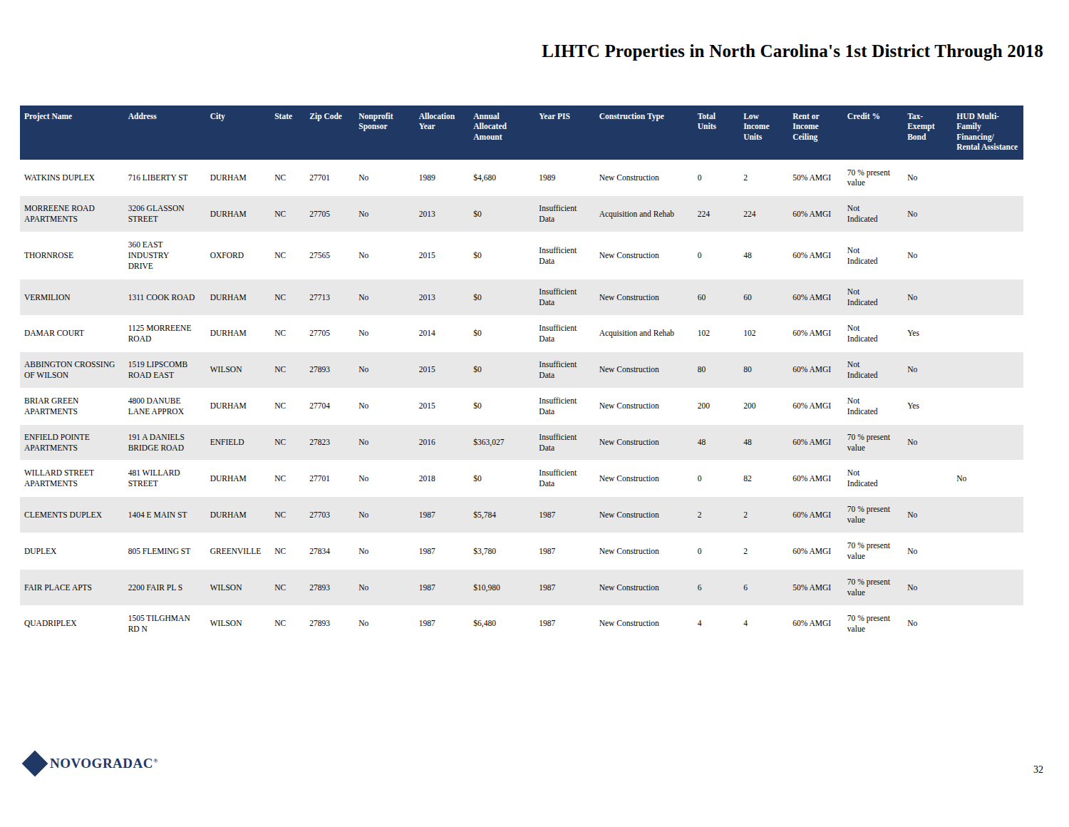LIHTC Properties in North Carolina's 1st District Through 2018
| Project Name | Address | City | State | Zip Code | Nonprofit Sponsor | Allocation Year | Annual Allocated Amount | Year PIS | Construction Type | Total Units | Low Income Units | Rent or Income Ceiling | Credit % | Tax-Exempt Bond | HUD Multi-Family Financing/ Rental Assistance |
| --- | --- | --- | --- | --- | --- | --- | --- | --- | --- | --- | --- | --- | --- | --- | --- |
| WATKINS DUPLEX | 716 LIBERTY ST | DURHAM | NC | 27701 | No | 1989 | $4,680 | 1989 | New Construction | 0 | 2 | 50% AMGI | 70 % present value | No | |
| MORREENE ROAD APARTMENTS | 3206 GLASSON STREET | DURHAM | NC | 27705 | No | 2013 | $0 | Insufficient Data | Acquisition and Rehab | 224 | 224 | 60% AMGI | Not Indicated | No | |
| THORNROSE | 360 EAST INDUSTRY DRIVE | OXFORD | NC | 27565 | No | 2015 | $0 | Insufficient Data | New Construction | 0 | 48 | 60% AMGI | Not Indicated | No | |
| VERMILION | 1311 COOK ROAD | DURHAM | NC | 27713 | No | 2013 | $0 | Insufficient Data | New Construction | 60 | 60 | 60% AMGI | Not Indicated | No | |
| DAMAR COURT | 1125 MORREENE ROAD | DURHAM | NC | 27705 | No | 2014 | $0 | Insufficient Data | Acquisition and Rehab | 102 | 102 | 60% AMGI | Not Indicated | Yes | |
| ABBINGTON CROSSING OF WILSON | 1519 LIPSCOMB ROAD EAST | WILSON | NC | 27893 | No | 2015 | $0 | Insufficient Data | New Construction | 80 | 80 | 60% AMGI | Not Indicated | No | |
| BRIAR GREEN APARTMENTS | 4800 DANUBE LANE APPROX | DURHAM | NC | 27704 | No | 2015 | $0 | Insufficient Data | New Construction | 200 | 200 | 60% AMGI | Not Indicated | Yes | |
| ENFIELD POINTE APARTMENTS | 191 A DANIELS BRIDGE ROAD | ENFIELD | NC | 27823 | No | 2016 | $363,027 | Insufficient Data | New Construction | 48 | 48 | 60% AMGI | 70 % present value | No | |
| WILLARD STREET APARTMENTS | 481 WILLARD STREET | DURHAM | NC | 27701 | No | 2018 | $0 | Insufficient Data | New Construction | 0 | 82 | 60% AMGI | Not Indicated | | No |
| CLEMENTS DUPLEX | 1404 E MAIN ST | DURHAM | NC | 27703 | No | 1987 | $5,784 | 1987 | New Construction | 2 | 2 | 60% AMGI | 70 % present value | No | |
| DUPLEX | 805 FLEMING ST | GREENVILLE | NC | 27834 | No | 1987 | $3,780 | 1987 | New Construction | 0 | 2 | 60% AMGI | 70 % present value | No | |
| FAIR PLACE APTS | 2200 FAIR PL S | WILSON | NC | 27893 | No | 1987 | $10,980 | 1987 | New Construction | 6 | 6 | 50% AMGI | 70 % present value | No | |
| QUADRIPLEX | 1505 TILGHMAN RD N | WILSON | NC | 27893 | No | 1987 | $6,480 | 1987 | New Construction | 4 | 4 | 60% AMGI | 70 % present value | No | |
NOVOGRADAC®
32